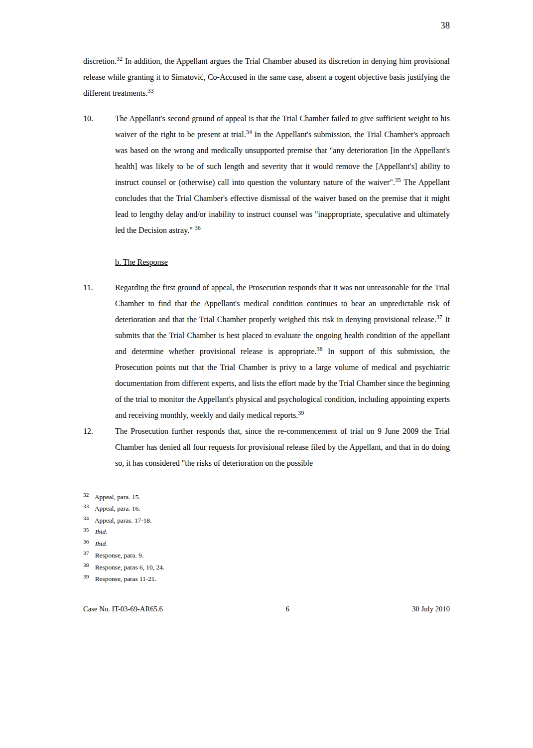38
discretion.32 In addition, the Appellant argues the Trial Chamber abused its discretion in denying him provisional release while granting it to Simatović, Co-Accused in the same case, absent a cogent objective basis justifying the different treatments.33
10.
The Appellant's second ground of appeal is that the Trial Chamber failed to give sufficient weight to his waiver of the right to be present at trial.34 In the Appellant's submission, the Trial Chamber's approach was based on the wrong and medically unsupported premise that "any deterioration [in the Appellant's health] was likely to be of such length and severity that it would remove the [Appellant's] ability to instruct counsel or (otherwise) call into question the voluntary nature of the waiver".35 The Appellant concludes that the Trial Chamber's effective dismissal of the waiver based on the premise that it might lead to lengthy delay and/or inability to instruct counsel was "inappropriate, speculative and ultimately led the Decision astray." 36
b. The Response
11.
Regarding the first ground of appeal, the Prosecution responds that it was not unreasonable for the Trial Chamber to find that the Appellant's medical condition continues to bear an unpredictable risk of deterioration and that the Trial Chamber properly weighed this risk in denying provisional release.37 It submits that the Trial Chamber is best placed to evaluate the ongoing health condition of the appellant and determine whether provisional release is appropriate.38 In support of this submission, the Prosecution points out that the Trial Chamber is privy to a large volume of medical and psychiatric documentation from different experts, and lists the effort made by the Trial Chamber since the beginning of the trial to monitor the Appellant's physical and psychological condition, including appointing experts and receiving monthly, weekly and daily medical reports.39
12.
The Prosecution further responds that, since the re-commencement of trial on 9 June 2009 the Trial Chamber has denied all four requests for provisional release filed by the Appellant, and that in do doing so, it has considered "the risks of deterioration on the possible
32 Appeal, para. 15.
33 Appeal, para. 16.
34 Appeal, paras. 17-18.
35 Ibid.
36 Ibid.
37 Response, para. 9.
38 Response, paras 6, 10, 24.
39 Response, paras 11-21.
Case No. IT-03-69-AR65.6
6
30 July 2010